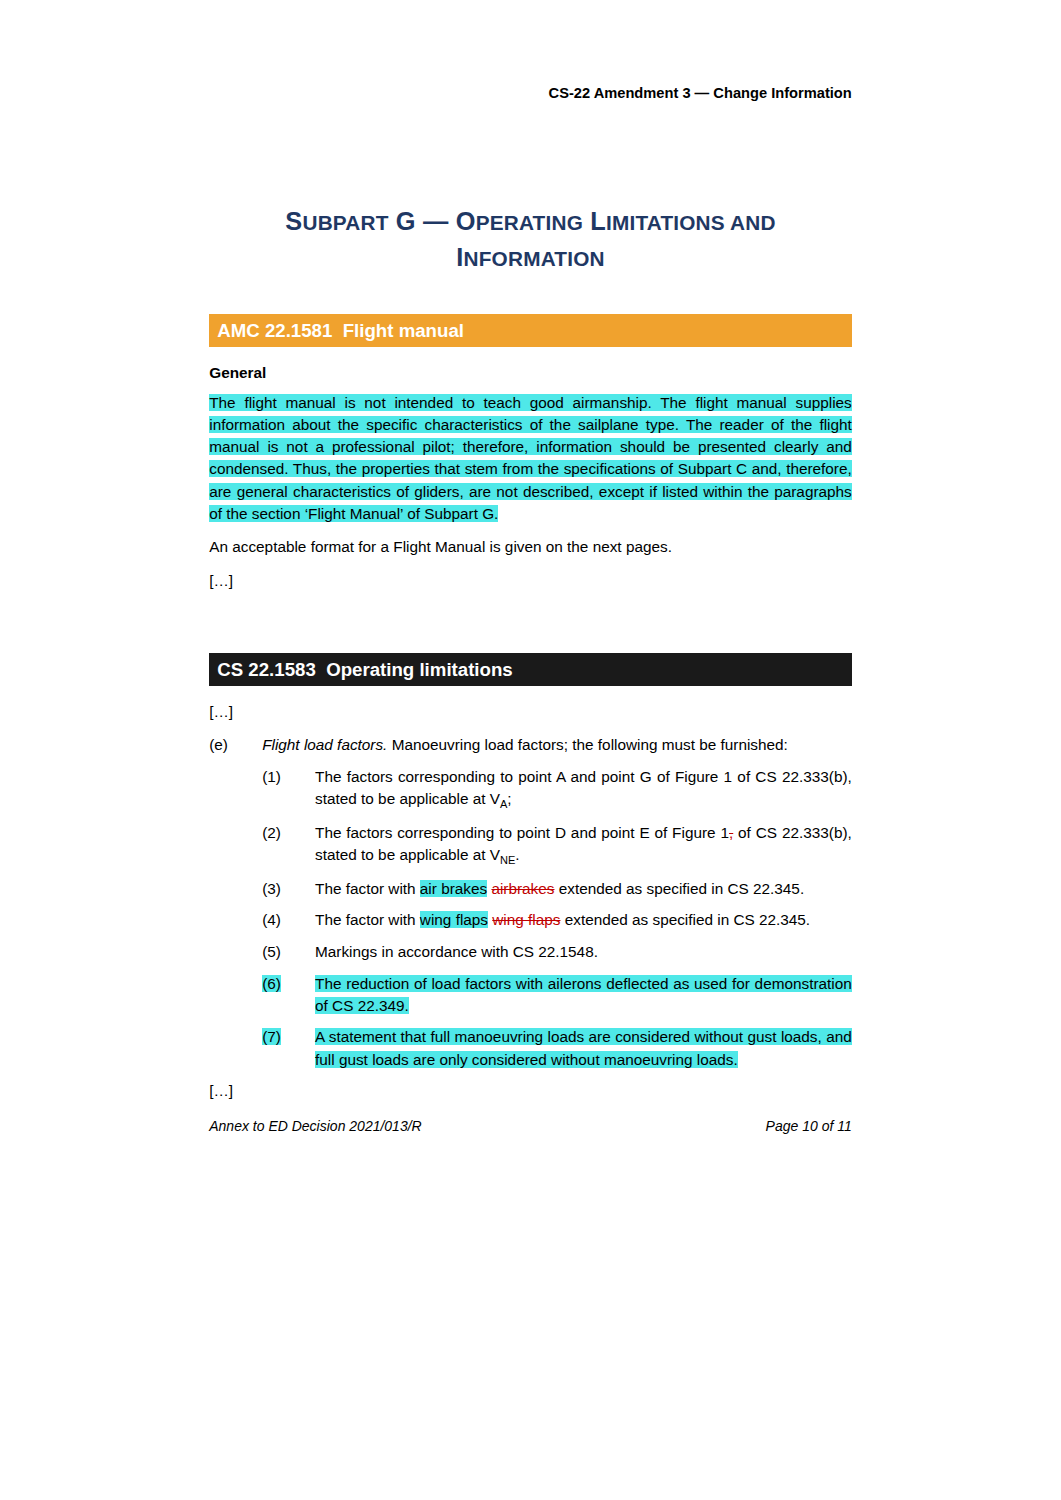CS-22 Amendment 3 — Change Information
SUBPART G — OPERATING LIMITATIONS AND INFORMATION
AMC 22.1581 Flight manual
General
The flight manual is not intended to teach good airmanship. The flight manual supplies information about the specific characteristics of the sailplane type. The reader of the flight manual is not a professional pilot; therefore, information should be presented clearly and condensed. Thus, the properties that stem from the specifications of Subpart C and, therefore, are general characteristics of gliders, are not described, except if listed within the paragraphs of the section ‘Flight Manual’ of Subpart G.
An acceptable format for a Flight Manual is given on the next pages.
[…]
CS 22.1583 Operating limitations
[…]
(e)
Flight load factors. Manoeuvring load factors; the following must be furnished:
(1)
The factors corresponding to point A and point G of Figure 1 of CS 22.333(b), stated to be applicable at VA;
(2)
The factors corresponding to point D and point E of Figure 1, of CS 22.333(b), stated to be applicable at VNE.
(3)
The factor with air brakes airbrakes extended as specified in CS 22.345.
(4)
The factor with wing flaps wing flaps extended as specified in CS 22.345.
(5)
Markings in accordance with CS 22.1548.
(6)
The reduction of load factors with ailerons deflected as used for demonstration of CS 22.349.
(7)
A statement that full manoeuvring loads are considered without gust loads, and full gust loads are only considered without manoeuvring loads.
[…]
Annex to ED Decision 2021/013/R
Page 10 of 11